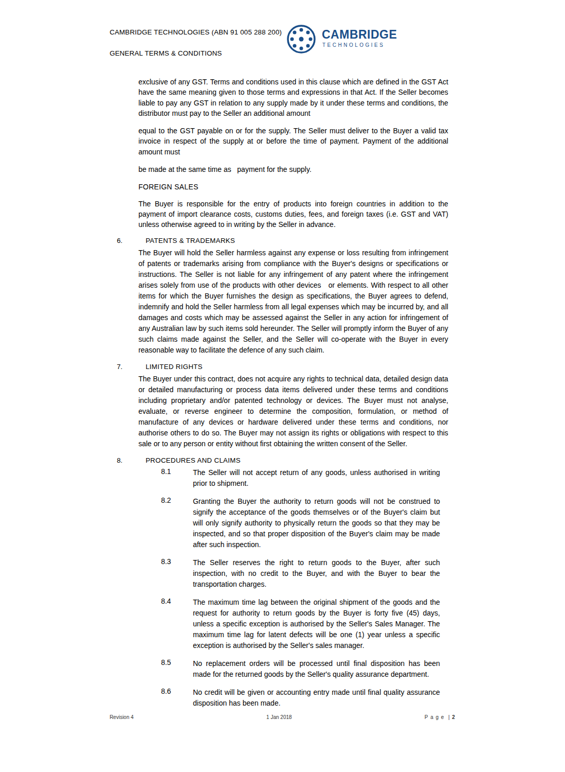CAMBRIDGE TECHNOLOGIES (ABN 91 005 288 200)
GENERAL TERMS & CONDITIONS
exclusive of any GST. Terms and conditions used in this clause which are defined in the GST Act have the same meaning given to those terms and expressions in that Act. If the Seller becomes liable to pay any GST in relation to any supply made by it under these terms and conditions, the distributor must pay to the Seller an additional amount
equal to the GST payable on or for the supply. The Seller must deliver to the Buyer a valid tax invoice in respect of the supply at or before the time of payment. Payment of the additional amount must
be made at the same time as payment for the supply.
FOREIGN SALES
The Buyer is responsible for the entry of products into foreign countries in addition to the payment of import clearance costs, customs duties, fees, and foreign taxes (i.e. GST and VAT) unless otherwise agreed to in writing by the Seller in advance.
6.
PATENTS & TRADEMARKS
The Buyer will hold the Seller harmless against any expense or loss resulting from infringement of patents or trademarks arising from compliance with the Buyer's designs or specifications or instructions. The Seller is not liable for any infringement of any patent where the infringement arises solely from use of the products with other devices or elements. With respect to all other items for which the Buyer furnishes the design as specifications, the Buyer agrees to defend, indemnify and hold the Seller harmless from all legal expenses which may be incurred by, and all damages and costs which may be assessed against the Seller in any action for infringement of any Australian law by such items sold hereunder. The Seller will promptly inform the Buyer of any such claims made against the Seller, and the Seller will co-operate with the Buyer in every reasonable way to facilitate the defence of any such claim.
7.
LIMITED RIGHTS
The Buyer under this contract, does not acquire any rights to technical data, detailed design data or detailed manufacturing or process data items delivered under these terms and conditions including proprietary and/or patented technology or devices. The Buyer must not analyse, evaluate, or reverse engineer to determine the composition, formulation, or method of manufacture of any devices or hardware delivered under these terms and conditions, nor authorise others to do so. The Buyer may not assign its rights or obligations with respect to this sale or to any person or entity without first obtaining the written consent of the Seller.
8.
PROCEDURES AND CLAIMS
8.1
The Seller will not accept return of any goods, unless authorised in writing prior to shipment.
8.2
Granting the Buyer the authority to return goods will not be construed to signify the acceptance of the goods themselves or of the Buyer's claim but will only signify authority to physically return the goods so that they may be inspected, and so that proper disposition of the Buyer's claim may be made after such inspection.
8.3
The Seller reserves the right to return goods to the Buyer, after such inspection, with no credit to the Buyer, and with the Buyer to bear the transportation charges.
8.4
The maximum time lag between the original shipment of the goods and the request for authority to return goods by the Buyer is forty five (45) days, unless a specific exception is authorised by the Seller's Sales Manager. The maximum time lag for latent defects will be one (1) year unless a specific exception is authorised by the Seller's sales manager.
8.5
No replacement orders will be processed until final disposition has been made for the returned goods by the Seller's quality assurance department.
8.6
No credit will be given or accounting entry made until final quality assurance disposition has been made.
Revision 4
1 Jan 2018
P a g e | 2